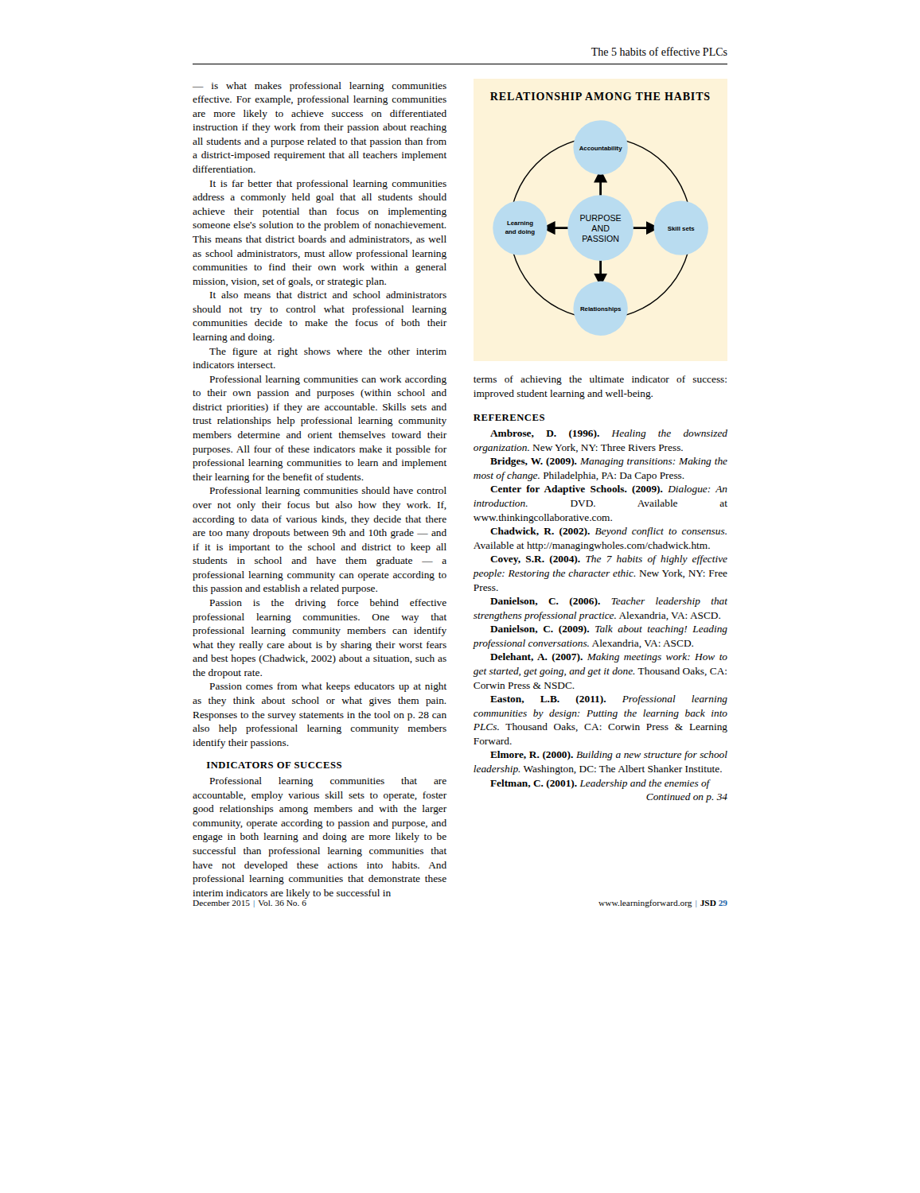The 5 habits of effective PLCs
— is what makes professional learning communities effective. For example, professional learning communities are more likely to achieve success on differentiated instruction if they work from their passion about reaching all students and a purpose related to that passion than from a district-imposed requirement that all teachers implement differentiation.
It is far better that professional learning communities address a commonly held goal that all students should achieve their potential than focus on implementing someone else's solution to the problem of nonachievement. This means that district boards and administrators, as well as school administrators, must allow professional learning communities to find their own work within a general mission, vision, set of goals, or strategic plan.
It also means that district and school administrators should not try to control what professional learning communities decide to make the focus of both their learning and doing.
The figure at right shows where the other interim indicators intersect.
Professional learning communities can work according to their own passion and purposes (within school and district priorities) if they are accountable. Skills sets and trust relationships help professional learning community members determine and orient themselves toward their purposes. All four of these indicators make it possible for professional learning communities to learn and implement their learning for the benefit of students.
Professional learning communities should have control over not only their focus but also how they work. If, according to data of various kinds, they decide that there are too many dropouts between 9th and 10th grade — and if it is important to the school and district to keep all students in school and have them graduate — a professional learning community can operate according to this passion and establish a related purpose.
Passion is the driving force behind effective professional learning communities. One way that professional learning community members can identify what they really care about is by sharing their worst fears and best hopes (Chadwick, 2002) about a situation, such as the dropout rate.
Passion comes from what keeps educators up at night as they think about school or what gives them pain. Responses to the survey statements in the tool on p. 28 can also help professional learning community members identify their passions.
INDICATORS OF SUCCESS
Professional learning communities that are accountable, employ various skill sets to operate, foster good relationships among members and with the larger community, operate according to passion and purpose, and engage in both learning and doing are more likely to be successful than professional learning communities that have not developed these actions into habits. And professional learning communities that demonstrate these interim indicators are likely to be successful in
RELATIONSHIP AMONG THE HABITS
PURPOSE AND PASSION Accountability Relationships Learning and doing Skill sets
terms of achieving the ultimate indicator of success: improved student learning and well-being.
REFERENCES
Ambrose, D. (1996). Healing the downsized organization. New York, NY: Three Rivers Press.
Bridges, W. (2009). Managing transitions: Making the most of change. Philadelphia, PA: Da Capo Press.
Center for Adaptive Schools. (2009). Dialogue: An introduction. DVD. Available at www.thinkingcollaborative.com.
Chadwick, R. (2002). Beyond conflict to consensus. Available at http://managingwholes.com/chadwick.htm.
Covey, S.R. (2004). The 7 habits of highly effective people: Restoring the character ethic. New York, NY: Free Press.
Danielson, C. (2006). Teacher leadership that strengthens professional practice. Alexandria, VA: ASCD.
Danielson, C. (2009). Talk about teaching! Leading professional conversations. Alexandria, VA: ASCD.
Delehant, A. (2007). Making meetings work: How to get started, get going, and get it done. Thousand Oaks, CA: Corwin Press & NSDC.
Easton, L.B. (2011). Professional learning communities by design: Putting the learning back into PLCs. Thousand Oaks, CA: Corwin Press & Learning Forward.
Elmore, R. (2000). Building a new structure for school leadership. Washington, DC: The Albert Shanker Institute.
Feltman, C. (2001). Leadership and the enemies of
Continued on p. 34
December 2015|Vol. 36 No. 6
www.learningforward.org|JSD 29